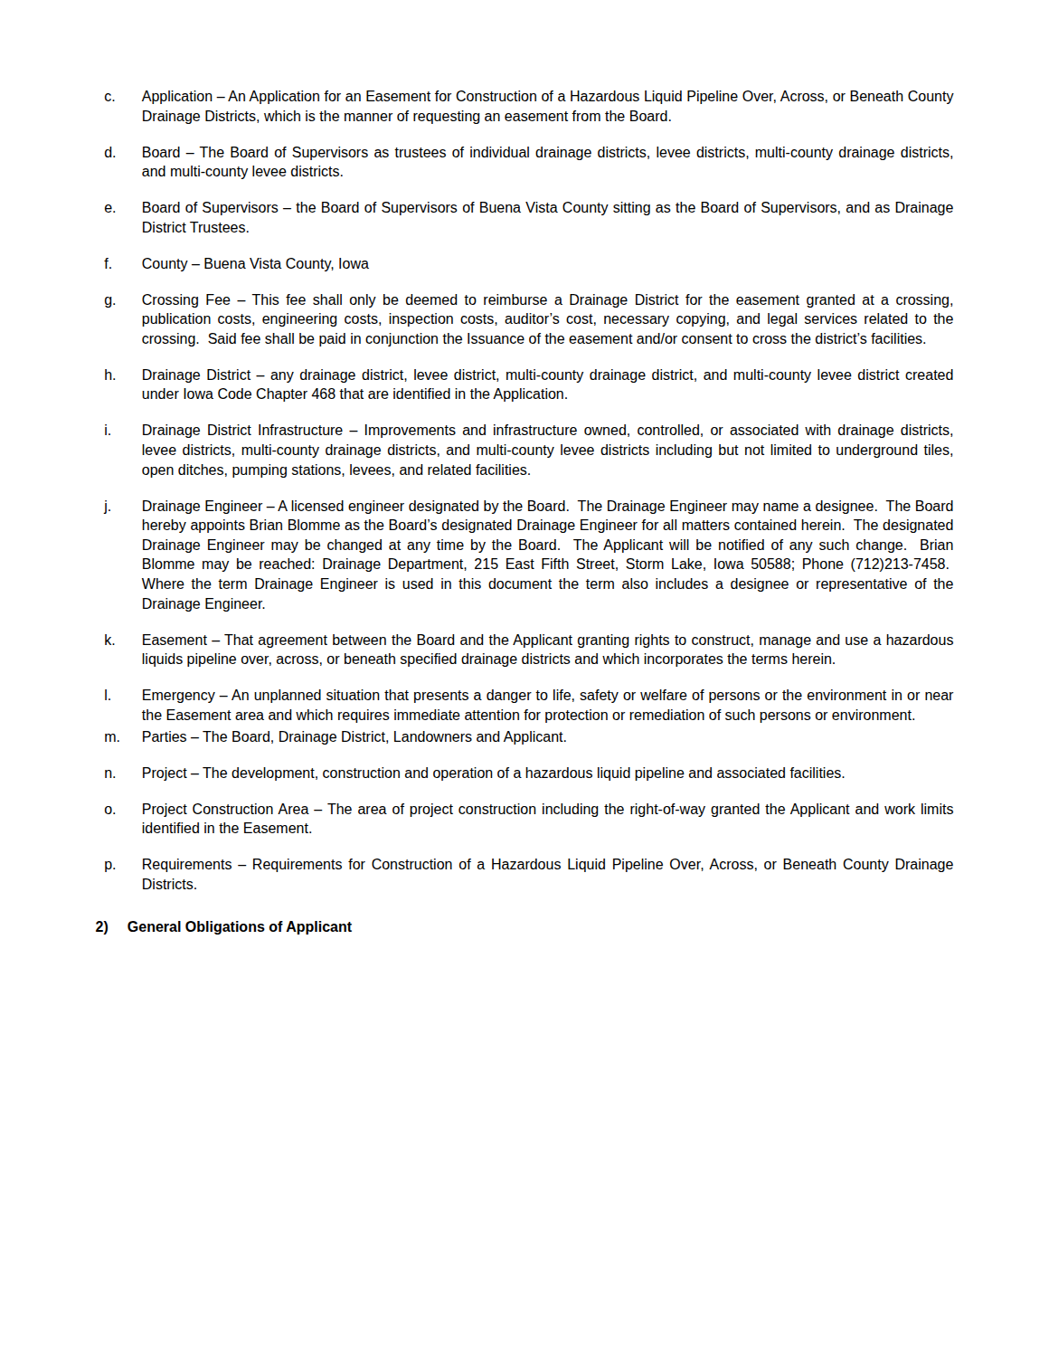c. Application – An Application for an Easement for Construction of a Hazardous Liquid Pipeline Over, Across, or Beneath County Drainage Districts, which is the manner of requesting an easement from the Board.
d. Board – The Board of Supervisors as trustees of individual drainage districts, levee districts, multi-county drainage districts, and multi-county levee districts.
e. Board of Supervisors – the Board of Supervisors of Buena Vista County sitting as the Board of Supervisors, and as Drainage District Trustees.
f. County – Buena Vista County, Iowa
g. Crossing Fee – This fee shall only be deemed to reimburse a Drainage District for the easement granted at a crossing, publication costs, engineering costs, inspection costs, auditor’s cost, necessary copying, and legal services related to the crossing. Said fee shall be paid in conjunction the Issuance of the easement and/or consent to cross the district’s facilities.
h. Drainage District – any drainage district, levee district, multi-county drainage district, and multi-county levee district created under Iowa Code Chapter 468 that are identified in the Application.
i. Drainage District Infrastructure – Improvements and infrastructure owned, controlled, or associated with drainage districts, levee districts, multi-county drainage districts, and multi-county levee districts including but not limited to underground tiles, open ditches, pumping stations, levees, and related facilities.
j. Drainage Engineer – A licensed engineer designated by the Board. The Drainage Engineer may name a designee. The Board hereby appoints Brian Blomme as the Board’s designated Drainage Engineer for all matters contained herein. The designated Drainage Engineer may be changed at any time by the Board. The Applicant will be notified of any such change. Brian Blomme may be reached: Drainage Department, 215 East Fifth Street, Storm Lake, Iowa 50588; Phone (712)213-7458. Where the term Drainage Engineer is used in this document the term also includes a designee or representative of the Drainage Engineer.
k. Easement – That agreement between the Board and the Applicant granting rights to construct, manage and use a hazardous liquids pipeline over, across, or beneath specified drainage districts and which incorporates the terms herein.
l. Emergency – An unplanned situation that presents a danger to life, safety or welfare of persons or the environment in or near the Easement area and which requires immediate attention for protection or remediation of such persons or environment.
m. Parties – The Board, Drainage District, Landowners and Applicant.
n. Project – The development, construction and operation of a hazardous liquid pipeline and associated facilities.
o. Project Construction Area – The area of project construction including the right-of-way granted the Applicant and work limits identified in the Easement.
p. Requirements – Requirements for Construction of a Hazardous Liquid Pipeline Over, Across, or Beneath County Drainage Districts.
2) General Obligations of Applicant